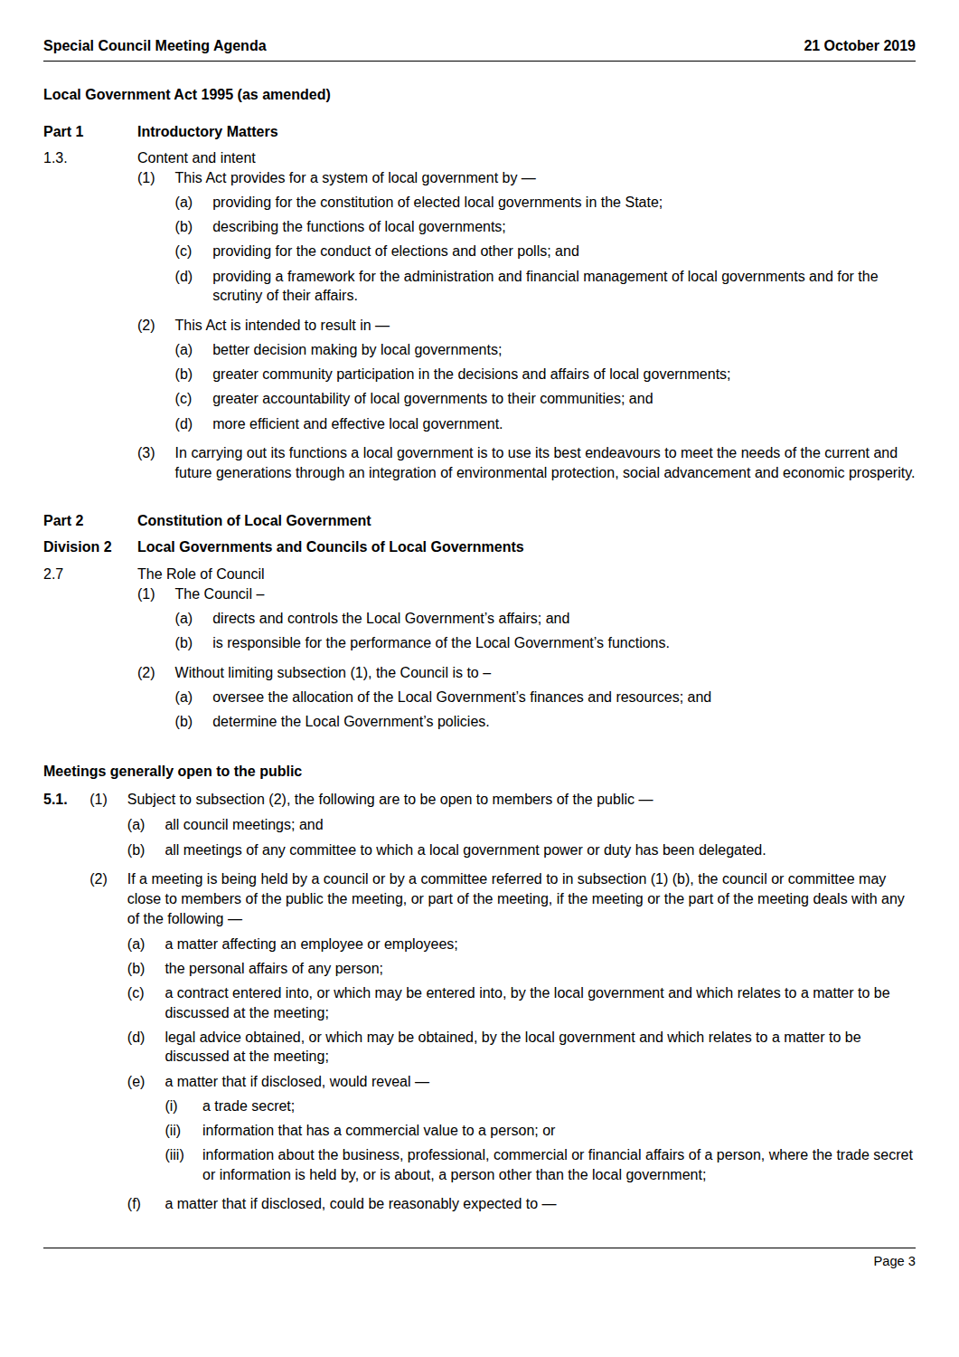Special Council Meeting Agenda 21 October 2019
Local Government Act 1995 (as amended)
Part 1
Introductory Matters
1.3.
Content and intent
(1) This Act provides for a system of local government by —
(a) providing for the constitution of elected local governments in the State;
(b) describing the functions of local governments;
(c) providing for the conduct of elections and other polls; and
(d) providing a framework for the administration and financial management of local governments and for the scrutiny of their affairs.
(2) This Act is intended to result in —
(a) better decision making by local governments;
(b) greater community participation in the decisions and affairs of local governments;
(c) greater accountability of local governments to their communities; and
(d) more efficient and effective local government.
(3) In carrying out its functions a local government is to use its best endeavours to meet the needs of the current and future generations through an integration of environmental protection, social advancement and economic prosperity.
Part 2
Constitution of Local Government
Division 2
Local Governments and Councils of Local Governments
2.7
The Role of Council
(1) The Council –
(a) directs and controls the Local Government’s affairs; and
(b) is responsible for the performance of the Local Government’s functions.
(2) Without limiting subsection (1), the Council is to –
(a) oversee the allocation of the Local Government’s finances and resources; and
(b) determine the Local Government’s policies.
Meetings generally open to the public
5.1.
(1)
Subject to subsection (2), the following are to be open to members of the public —
(a) all council meetings; and
(b) all meetings of any committee to which a local government power or duty has been delegated.
(2)
If a meeting is being held by a council or by a committee referred to in subsection (1) (b), the council or committee may close to members of the public the meeting, or part of the meeting, if the meeting or the part of the meeting deals with any of the following —
(a) a matter affecting an employee or employees;
(b) the personal affairs of any person;
(c) a contract entered into, or which may be entered into, by the local government and which relates to a matter to be discussed at the meeting;
(d) legal advice obtained, or which may be obtained, by the local government and which relates to a matter to be discussed at the meeting;
(e) a matter that if disclosed, would reveal —
(i) a trade secret;
(ii) information that has a commercial value to a person; or
(iii) information about the business, professional, commercial or financial affairs of a person, where the trade secret or information is held by, or is about, a person other than the local government;
(f) a matter that if disclosed, could be reasonably expected to —
Page 3